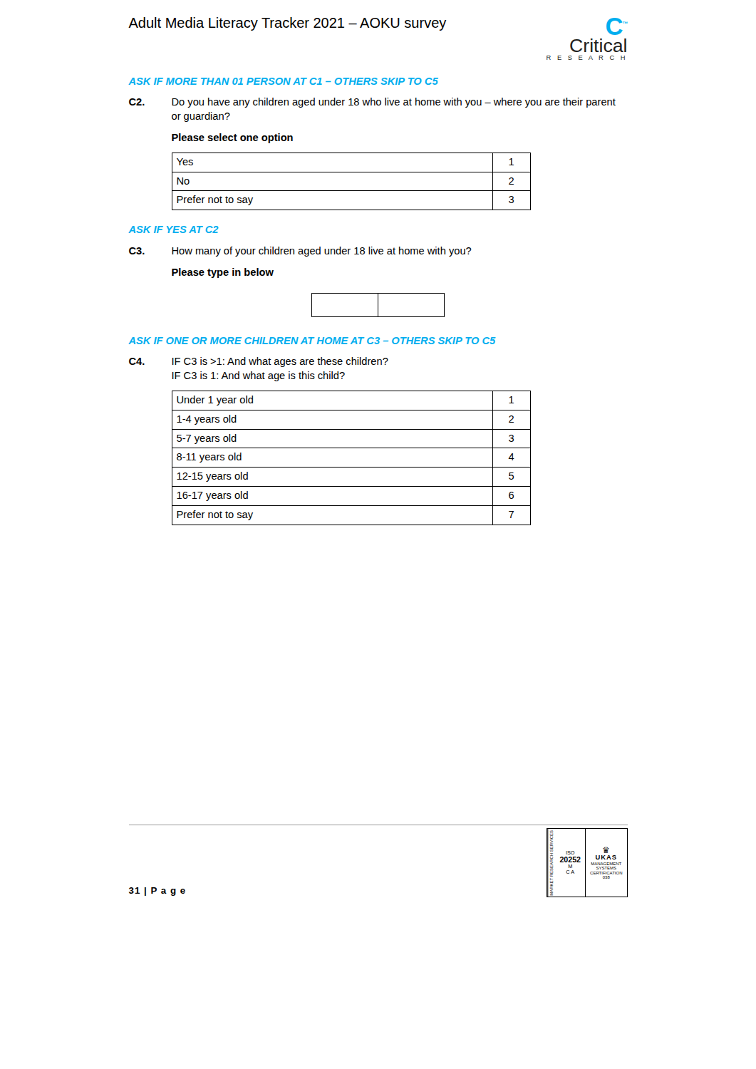Adult Media Literacy Tracker 2021 – AOKU survey
C™ Critical R E S E A R C H
ASK IF MORE THAN 01 PERSON AT C1 – OTHERS SKIP TO C5
C2.
Do you have any children aged under 18 who live at home with you – where you are their parent or guardian?
Please select one option
| Yes | 1 |
| No | 2 |
| Prefer not to say | 3 |
ASK IF YES AT C2
C3.
How many of your children aged under 18 live at home with you?
Please type in below
ASK IF ONE OR MORE CHILDREN AT HOME AT C3 – OTHERS SKIP TO C5
C4.
IF C3 is >1: And what ages are these children?
IF C3 is 1: And what age is this child?
| Under 1 year old | 1 |
| 1-4 years old | 2 |
| 5-7 years old | 3 |
| 8-11 years old | 4 |
| 12-15 years old | 5 |
| 16-17 years old | 6 |
| Prefer not to say | 7 |
31 | P a g e
MARKET RESEARCH SERVICES
ISO 20252 M
C A
♛ UKAS MANAGEMENT
SYSTEMS
CERTIFICATION 038